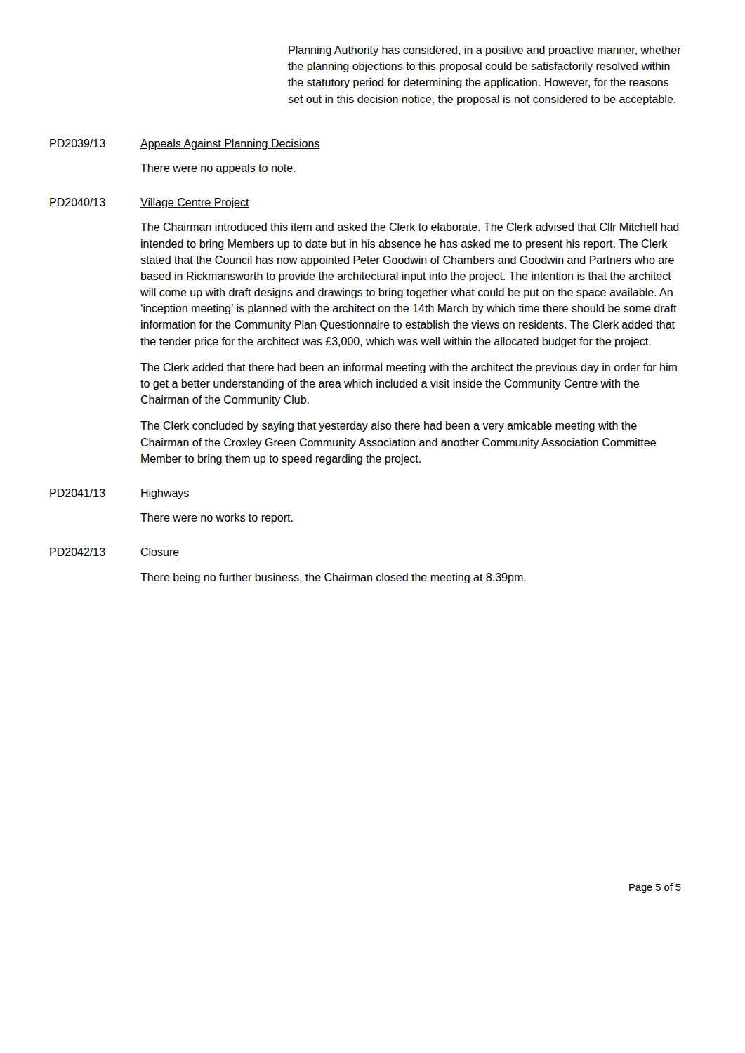Planning Authority has considered, in a positive and proactive manner, whether the planning objections to this proposal could be satisfactorily resolved within the statutory period for determining the application. However, for the reasons set out in this decision notice, the proposal is not considered to be acceptable.
PD2039/13
Appeals Against Planning Decisions
There were no appeals to note.
PD2040/13
Village Centre Project
The Chairman introduced this item and asked the Clerk to elaborate. The Clerk advised that Cllr Mitchell had intended to bring Members up to date but in his absence he has asked me to present his report. The Clerk stated that the Council has now appointed Peter Goodwin of Chambers and Goodwin and Partners who are based in Rickmansworth to provide the architectural input into the project. The intention is that the architect will come up with draft designs and drawings to bring together what could be put on the space available. An ‘inception meeting’ is planned with the architect on the 14th March by which time there should be some draft information for the Community Plan Questionnaire to establish the views on residents. The Clerk added that the tender price for the architect was £3,000, which was well within the allocated budget for the project.
The Clerk added that there had been an informal meeting with the architect the previous day in order for him to get a better understanding of the area which included a visit inside the Community Centre with the Chairman of the Community Club.
The Clerk concluded by saying that yesterday also there had been a very amicable meeting with the Chairman of the Croxley Green Community Association and another Community Association Committee Member to bring them up to speed regarding the project.
PD2041/13
Highways
There were no works to report.
PD2042/13
Closure
There being no further business, the Chairman closed the meeting at 8.39pm.
Page 5 of 5